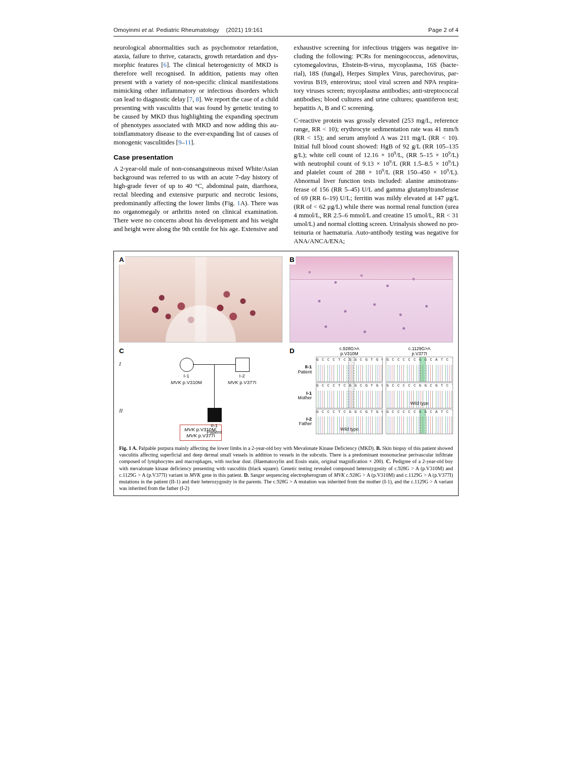Omoyinmi et al. Pediatric Rheumatology (2021) 19:161
Page 2 of 4
neurological abnormalities such as psychomotor retardation, ataxia, failure to thrive, cataracts, growth retardation and dysmorphic features [6]. The clinical heterogenicity of MKD is therefore well recognised. In addition, patients may often present with a variety of non-specific clinical manifestations mimicking other inflammatory or infectious disorders which can lead to diagnostic delay [7, 8]. We report the case of a child presenting with vasculitis that was found by genetic testing to be caused by MKD thus highlighting the expanding spectrum of phenotypes associated with MKD and now adding this autoinflammatory disease to the ever-expanding list of causes of monogenic vasculitides [9–11].
Case presentation
A 2-year-old male of non-consanguineous mixed White/Asian background was referred to us with an acute 7-day history of high-grade fever of up to 40 °C, abdominal pain, diarrhoea, rectal bleeding and extensive purpuric and necrotic lesions, predominantly affecting the lower limbs (Fig. 1 A). There was no organomegaly or arthritis noted on clinical examination. There were no concerns about his development and his weight and height were along the 9th centile for his age. Extensive and
exhaustive screening for infectious triggers was negative including the following: PCRs for meningococcus, adenovirus, cytomegalovirus, Ebstein-B-virus, mycoplasma, 16S (bacterial), 18S (fungal), Herpes Simplex Virus, parechovirus, parvovirus B19, enterovirus; stool viral screen and NPA respiratory viruses screen; mycoplasma antibodies; anti-streptococcal antibodies; blood cultures and urine cultures; quantiferon test; hepatitis A, B and C screening.
C-reactive protein was grossly elevated (253 mg/L, reference range, RR < 10); erythrocyte sedimentation rate was 41 mm/h (RR < 15); and serum amyloid A was 211 mg/L (RR < 10). Initial full blood count showed: HgB of 92 g/L (RR 105–135 g/L); white cell count of 12.16 × 109/L, (RR 5–15 × 109/L) with neutrophil count of 9.13 × 109/L (RR 1.5–8.5 × 109/L) and platelet count of 288 × 109/L (RR 150–450 × 109/L). Abnormal liver function tests included: alanine aminotransferase of 156 (RR 5–45) U/L and gamma glutamyltransferase of 69 (RR 6–19) U/L; ferritin was mildy elevated at 147 μg/L (RR of < 62 μg/L) while there was normal renal function (urea 4 mmol/L, RR 2.5–6 mmol/L and creatine 15 umol/L, RR < 31 umol/L) and normal clotting screen. Urinalysis showed no proteinuria or haematuria. Auto-antibody testing was negative for ANA/ANCA/ENA;
A
B
C
I
II
I-1
MVK p.V310M
I-2
MVK p.V377I
II-1
Patient
MVK p.V310M;
MVK p.V377I
D
c.928G>A p.V310M
c.1129G>A p.V377I
II-1Patient
G C C C T C G G C G T G G G C C A C G
G C C C C C G G C A T C T C C A T C C
I-1Mother
G C C C T C G G C G T G G G C C A C G
G C C C C C G G C G T C T C C A T C C
Wild type
I-2Father
G C C C T C G G C G T G G G C C A C G
Wild type
G C C C C C G G C A T C T C C A T C C
Fig. 1 A. Palpable purpura mainly affecting the lower limbs in a 2-year-old boy with Mevalonate Kinase Deficiency (MKD). B. Skin biopsy of this patient showed vasculitis affecting superficial and deep dermal small vessels in addition to vessels in the subcutis. There is a predominant mononuclear perivascular infiltrate composed of lymphocytes and macrophages, with nuclear dust. (Haematoxylin and Eosin stain, original magnification × 200). C. Pedigree of a 2-year-old boy with mevalonate kinase deficiency presenting with vasculitis (black square). Genetic testing revealed compound heterozygosity of c.928G > A (p.V310M) and c.1129G > A (p.V377I) variant in MVK gene in this patient. D. Sanger sequencing electropherogram of MVK c.928G > A (p.V310M) and c.1129G > A (p.V377I) mutations in the patient (II-1) and their heterozygosity in the parents. The c.928G > A mutation was inherited from the mother (I-1), and the c.1129G > A variant was inherited from the father (I-2)